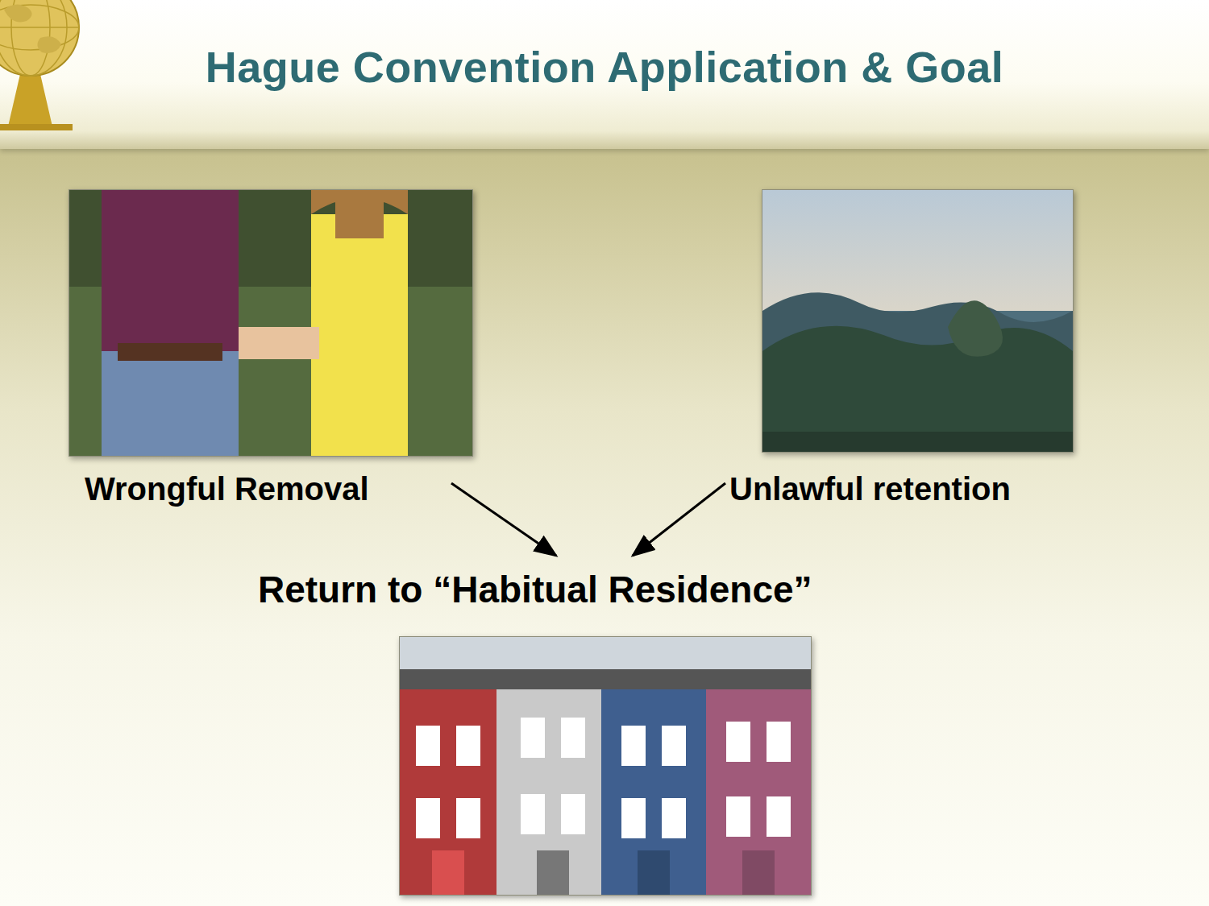Hague Convention Application & Goal
Wrongful Removal
Unlawful retention
Return to “Habitual Residence”